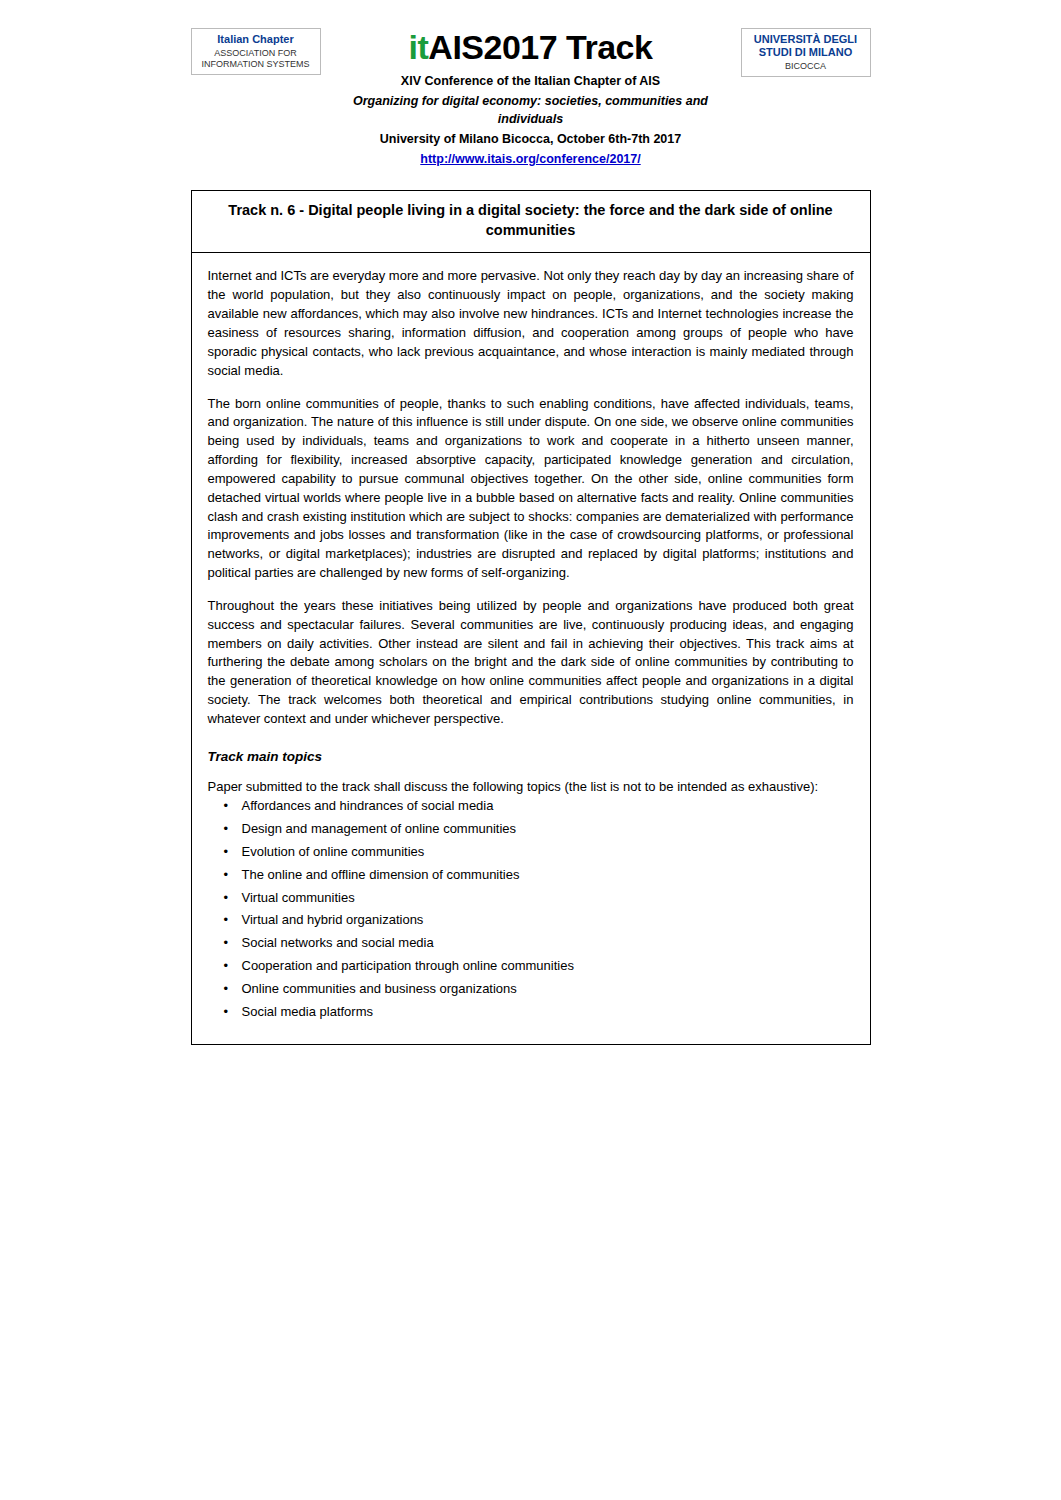Italian Chapter ASSOCIATION FOR
INFORMATION SYSTEMS
it AIS2017 Track
XIV Conference of the Italian Chapter of AIS
Organizing for digital economy: societies, communities and individuals
University of Milano Bicocca, October 6th-7th 2017
http://www.itais.org/conference/2017/
UNIVERSITÀ DEGLI STUDI DI MILANO BICOCCA
Track n. 6 - Digital people living in a digital society: the force and the dark side of online communities
Internet and ICTs are everyday more and more pervasive. Not only they reach day by day an increasing share of the world population, but they also continuously impact on people, organizations, and the society making available new affordances, which may also involve new hindrances. ICTs and Internet technologies increase the easiness of resources sharing, information diffusion, and cooperation among groups of people who have sporadic physical contacts, who lack previous acquaintance, and whose interaction is mainly mediated through social media.
The born online communities of people, thanks to such enabling conditions, have affected individuals, teams, and organization. The nature of this influence is still under dispute. On one side, we observe online communities being used by individuals, teams and organizations to work and cooperate in a hitherto unseen manner, affording for flexibility, increased absorptive capacity, participated knowledge generation and circulation, empowered capability to pursue communal objectives together. On the other side, online communities form detached virtual worlds where people live in a bubble based on alternative facts and reality. Online communities clash and crash existing institution which are subject to shocks: companies are dematerialized with performance improvements and jobs losses and transformation (like in the case of crowdsourcing platforms, or professional networks, or digital marketplaces); industries are disrupted and replaced by digital platforms; institutions and political parties are challenged by new forms of self-organizing.
Throughout the years these initiatives being utilized by people and organizations have produced both great success and spectacular failures. Several communities are live, continuously producing ideas, and engaging members on daily activities. Other instead are silent and fail in achieving their objectives. This track aims at furthering the debate among scholars on the bright and the dark side of online communities by contributing to the generation of theoretical knowledge on how online communities affect people and organizations in a digital society. The track welcomes both theoretical and empirical contributions studying online communities, in whatever context and under whichever perspective.
Track main topics
Paper submitted to the track shall discuss the following topics (the list is not to be intended as exhaustive):
Affordances and hindrances of social media
Design and management of online communities
Evolution of online communities
The online and offline dimension of communities
Virtual communities
Virtual and hybrid organizations
Social networks and social media
Cooperation and participation through online communities
Online communities and business organizations
Social media platforms